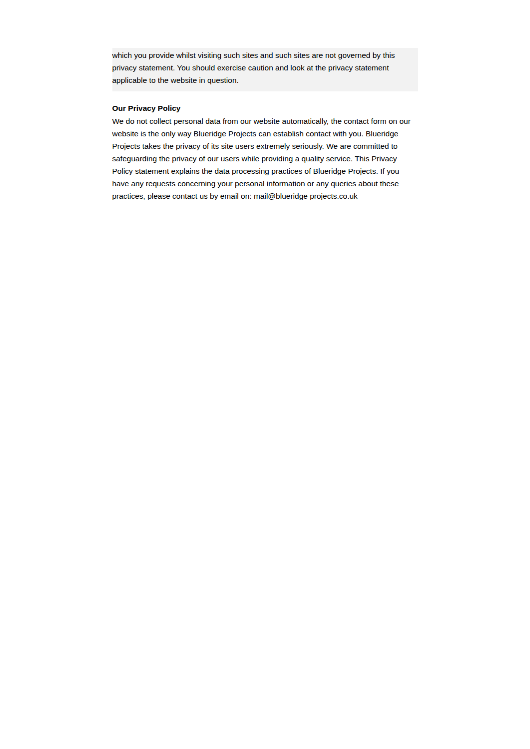which you provide whilst visiting such sites and such sites are not governed by this privacy statement. You should exercise caution and look at the privacy statement applicable to the website in question.
Our Privacy Policy
We do not collect personal data from our website automatically, the contact form on our website is the only way Blueridge Projects can establish contact with you. Blueridge Projects takes the privacy of its site users extremely seriously. We are committed to safeguarding the privacy of our users while providing a quality service. This Privacy Policy statement explains the data processing practices of Blueridge Projects. If you have any requests concerning your personal information or any queries about these practices, please contact us by email on: mail@blueridge projects.co.uk